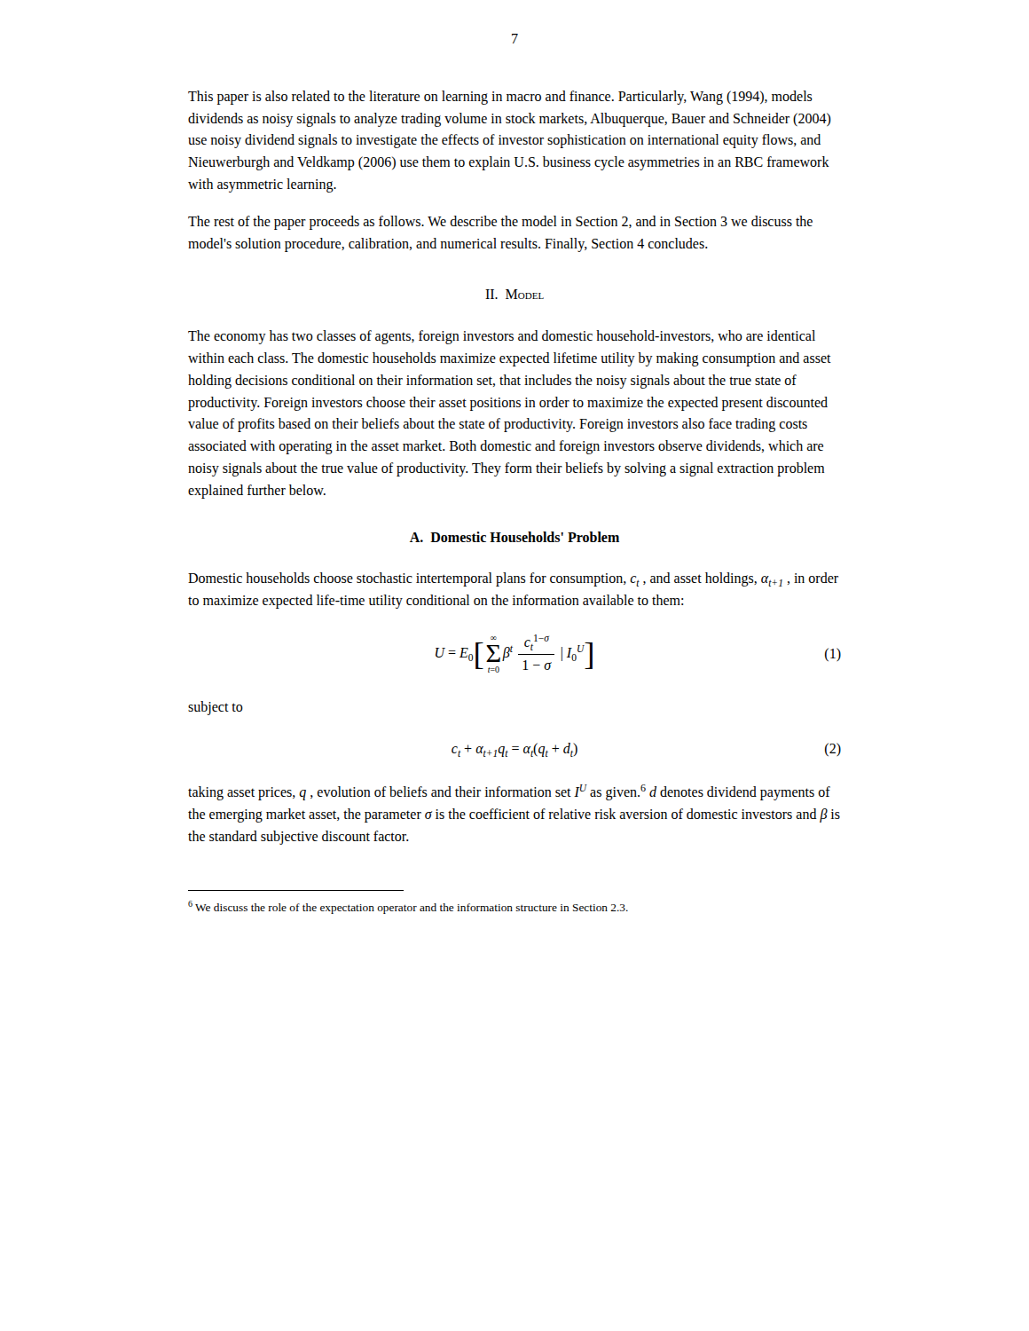7
This paper is also related to the literature on learning in macro and finance. Particularly, Wang (1994), models dividends as noisy signals to analyze trading volume in stock markets, Albuquerque, Bauer and Schneider (2004) use noisy dividend signals to investigate the effects of investor sophistication on international equity flows, and Nieuwerburgh and Veldkamp (2006) use them to explain U.S. business cycle asymmetries in an RBC framework with asymmetric learning.
The rest of the paper proceeds as follows. We describe the model in Section 2, and in Section 3 we discuss the model's solution procedure, calibration, and numerical results. Finally, Section 4 concludes.
II. Model
The economy has two classes of agents, foreign investors and domestic household-investors, who are identical within each class. The domestic households maximize expected lifetime utility by making consumption and asset holding decisions conditional on their information set, that includes the noisy signals about the true state of productivity. Foreign investors choose their asset positions in order to maximize the expected present discounted value of profits based on their beliefs about the state of productivity. Foreign investors also face trading costs associated with operating in the asset market. Both domestic and foreign investors observe dividends, which are noisy signals about the true value of productivity. They form their beliefs by solving a signal extraction problem explained further below.
A. Domestic Households' Problem
Domestic households choose stochastic intertemporal plans for consumption, ct , and asset holdings, αt+1 , in order to maximize expected life-time utility conditional on the information available to them:
U = E0[∞Σt=0 βt ct1−σ 1 − σ | I0U]
(1)
subject to
ct + αt+1qt = αt(qt + dt)
(2)
taking asset prices, q , evolution of beliefs and their information set IU as given.6 d denotes dividend payments of the emerging market asset, the parameter σ is the coefficient of relative risk aversion of domestic investors and β is the standard subjective discount factor.
6 We discuss the role of the expectation operator and the information structure in Section 2.3.